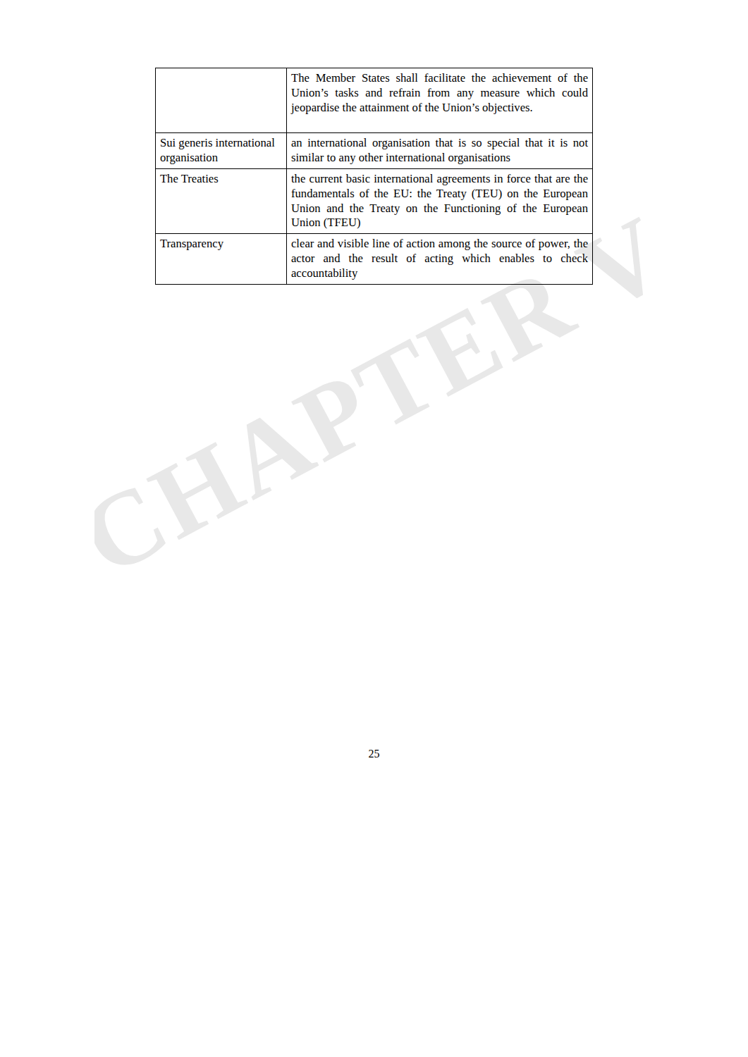CHAPTER V
| | The Member States shall facilitate the achievement of the Union’s tasks and refrain from any measure which could jeopardise the attainment of the Union’s objectives. |
| Sui generis international organisation | an international organisation that is so special that it is not similar to any other international organisations |
| The Treaties | the current basic international agreements in force that are the fundamentals of the EU: the Treaty (TEU) on the European Union and the Treaty on the Functioning of the European Union (TFEU) |
| Transparency | clear and visible line of action among the source of power, the actor and the result of acting which enables to check accountability |
25